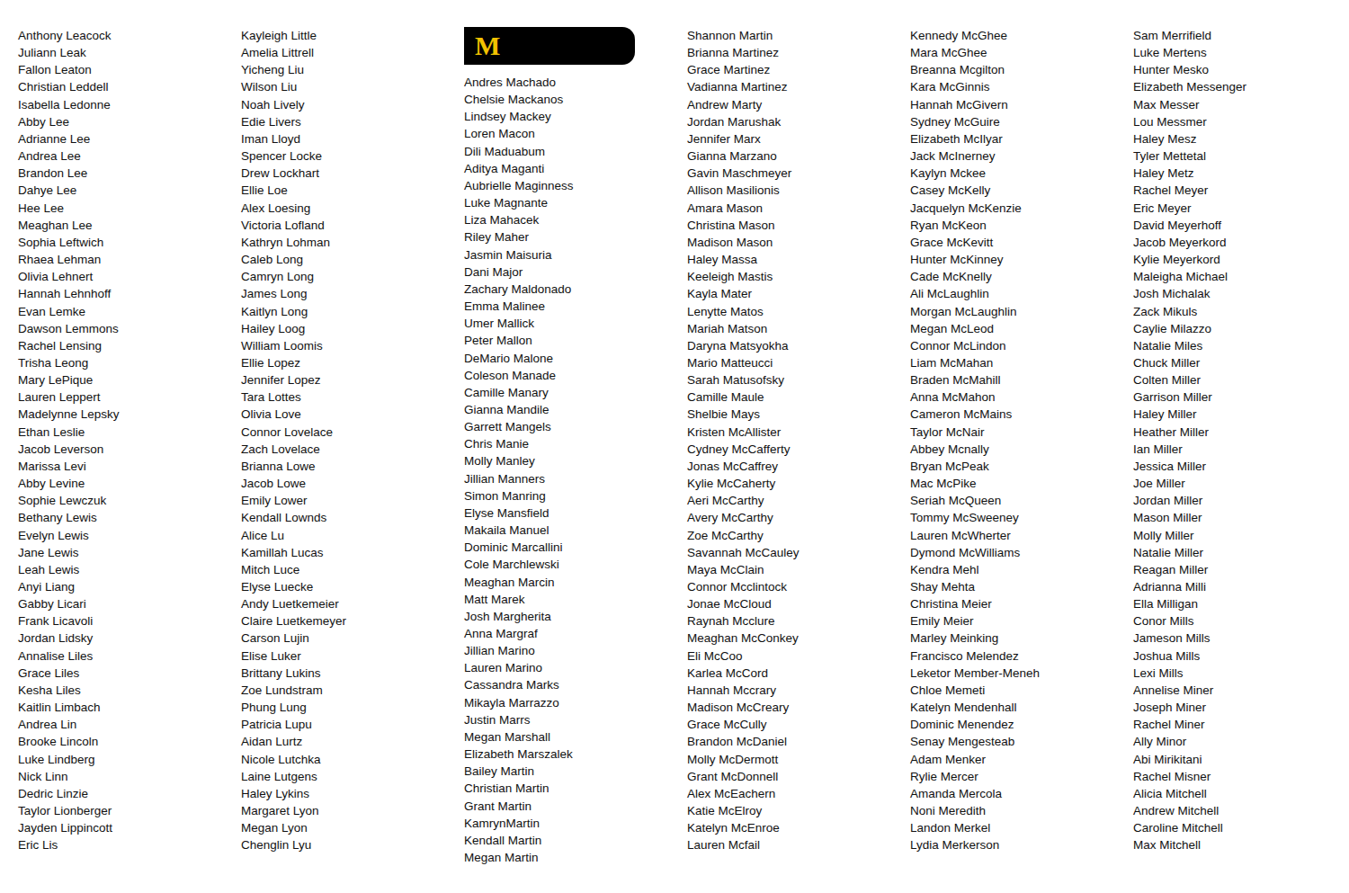Anthony Leacock
Juliann Leak
Fallon Leaton
Christian Leddell
Isabella Ledonne
Abby Lee
Adrianne Lee
Andrea Lee
Brandon Lee
Dahye Lee
Hee Lee
Meaghan Lee
Sophia Leftwich
Rhaea Lehman
Olivia Lehnert
Hannah Lehnhoff
Evan Lemke
Dawson Lemmons
Rachel Lensing
Trisha Leong
Mary LePique
Lauren Leppert
Madelynne Lepsky
Ethan Leslie
Jacob Leverson
Marissa Levi
Abby Levine
Sophie Lewczuk
Bethany Lewis
Evelyn Lewis
Jane Lewis
Leah Lewis
Anyi Liang
Gabby Licari
Frank Licavoli
Jordan Lidsky
Annalise Liles
Grace Liles
Kesha Liles
Kaitlin Limbach
Andrea Lin
Brooke Lincoln
Luke Lindberg
Nick Linn
Dedric Linzie
Taylor Lionberger
Jayden Lippincott
Eric Lis
Kayleigh Little
Amelia Littrell
Yicheng Liu
Wilson Liu
Noah Lively
Edie Livers
Iman Lloyd
Spencer Locke
Drew Lockhart
Ellie Loe
Alex Loesing
Victoria Lofland
Kathryn Lohman
Caleb Long
Camryn Long
James Long
Kaitlyn Long
Hailey Loog
William Loomis
Ellie Lopez
Jennifer Lopez
Tara Lottes
Olivia Love
Connor Lovelace
Zach Lovelace
Brianna Lowe
Jacob Lowe
Emily Lower
Kendall Lownds
Alice Lu
Kamillah Lucas
Mitch Luce
Elyse Luecke
Andy Luetkemeier
Claire Luetkemeyer
Carson Lujin
Elise Luker
Brittany Lukins
Zoe Lundstram
Phung Lung
Patricia Lupu
Aidan Lurtz
Nicole Lutchka
Laine Lutgens
Haley Lykins
Margaret Lyon
Megan Lyon
Chenglin Lyu
M
Andres Machado
Chelsie Mackanos
Lindsey Mackey
Loren Macon
Dili Maduabum
Aditya Maganti
Aubrielle Maginness
Luke Magnante
Liza Mahacek
Riley Maher
Jasmin Maisuria
Dani Major
Zachary Maldonado
Emma Malinee
Umer Mallick
Peter Mallon
DeMario Malone
Coleson Manade
Camille Manary
Gianna Mandile
Garrett Mangels
Chris Manie
Molly Manley
Jillian Manners
Simon Manring
Elyse Mansfield
Makaila Manuel
Dominic Marcallini
Cole Marchlewski
Meaghan Marcin
Matt Marek
Josh Margherita
Anna Margraf
Jillian Marino
Lauren Marino
Cassandra Marks
Mikayla Marrazzo
Justin Marrs
Megan Marshall
Elizabeth Marszalek
Bailey Martin
Christian Martin
Grant Martin
KamrynMartin
Kendall Martin
Megan Martin
Shannon Martin
Brianna Martinez
Grace Martinez
Vadianna Martinez
Andrew Marty
Jordan Marushak
Jennifer Marx
Gianna Marzano
Gavin Maschmeyer
Allison Masilionis
Amara Mason
Christina Mason
Madison Mason
Haley Massa
Keeleigh Mastis
Kayla Mater
Lenytte Matos
Mariah Matson
Daryna Matsyokha
Mario Matteucci
Sarah Matusofsky
Camille Maule
Shelbie Mays
Kristen McAllister
Cydney McCafferty
Jonas McCaffrey
Kylie McCaherty
Aeri McCarthy
Avery McCarthy
Zoe McCarthy
Savannah McCauley
Maya McClain
Connor Mcclintock
Jonae McCloud
Raynah Mcclure
Meaghan McConkey
Eli McCoo
Karlea McCord
Hannah Mccrary
Madison McCreary
Grace McCully
Brandon McDaniel
Molly McDermott
Grant McDonnell
Alex McEachern
Katie McElroy
Katelyn McEnroe
Lauren Mcfail
Kennedy McGhee
Mara McGhee
Breanna Mcgilton
Kara McGinnis
Hannah McGivern
Sydney McGuire
Elizabeth McIlyar
Jack McInerney
Kaylyn Mckee
Casey McKelly
Jacquelyn McKenzie
Ryan McKeon
Grace McKevitt
Hunter McKinney
Cade McKnelly
Ali McLaughlin
Morgan McLaughlin
Megan McLeod
Connor McLindon
Liam McMahan
Braden McMahill
Anna McMahon
Cameron McMains
Taylor McNair
Abbey Mcnally
Bryan McPeak
Mac McPike
Seriah McQueen
Tommy McSweeney
Lauren McWherter
Dymond McWilliams
Kendra Mehl
Shay Mehta
Christina Meier
Emily Meier
Marley Meinking
Francisco Melendez
Leketor Member-Meneh
Chloe Memeti
Katelyn Mendenhall
Dominic Menendez
Senay Mengesteab
Adam Menker
Rylie Mercer
Amanda Mercola
Noni Meredith
Landon Merkel
Lydia Merkerson
Sam Merrifield
Luke Mertens
Hunter Mesko
Elizabeth Messenger
Max Messer
Lou Messmer
Haley Mesz
Tyler Mettetal
Haley Metz
Rachel Meyer
Eric Meyer
David Meyerhoff
Jacob Meyerkord
Kylie Meyerkord
Maleigha Michael
Josh Michalak
Zack Mikuls
Caylie Milazzo
Natalie Miles
Chuck Miller
Colten Miller
Garrison Miller
Haley Miller
Heather Miller
Ian Miller
Jessica Miller
Joe Miller
Jordan Miller
Mason Miller
Molly Miller
Natalie Miller
Reagan Miller
Adrianna Milli
Ella Milligan
Conor Mills
Jameson Mills
Joshua Mills
Lexi Mills
Annelise Miner
Joseph Miner
Rachel Miner
Ally Minor
Abi Mirikitani
Rachel Misner
Alicia Mitchell
Andrew Mitchell
Caroline Mitchell
Max Mitchell